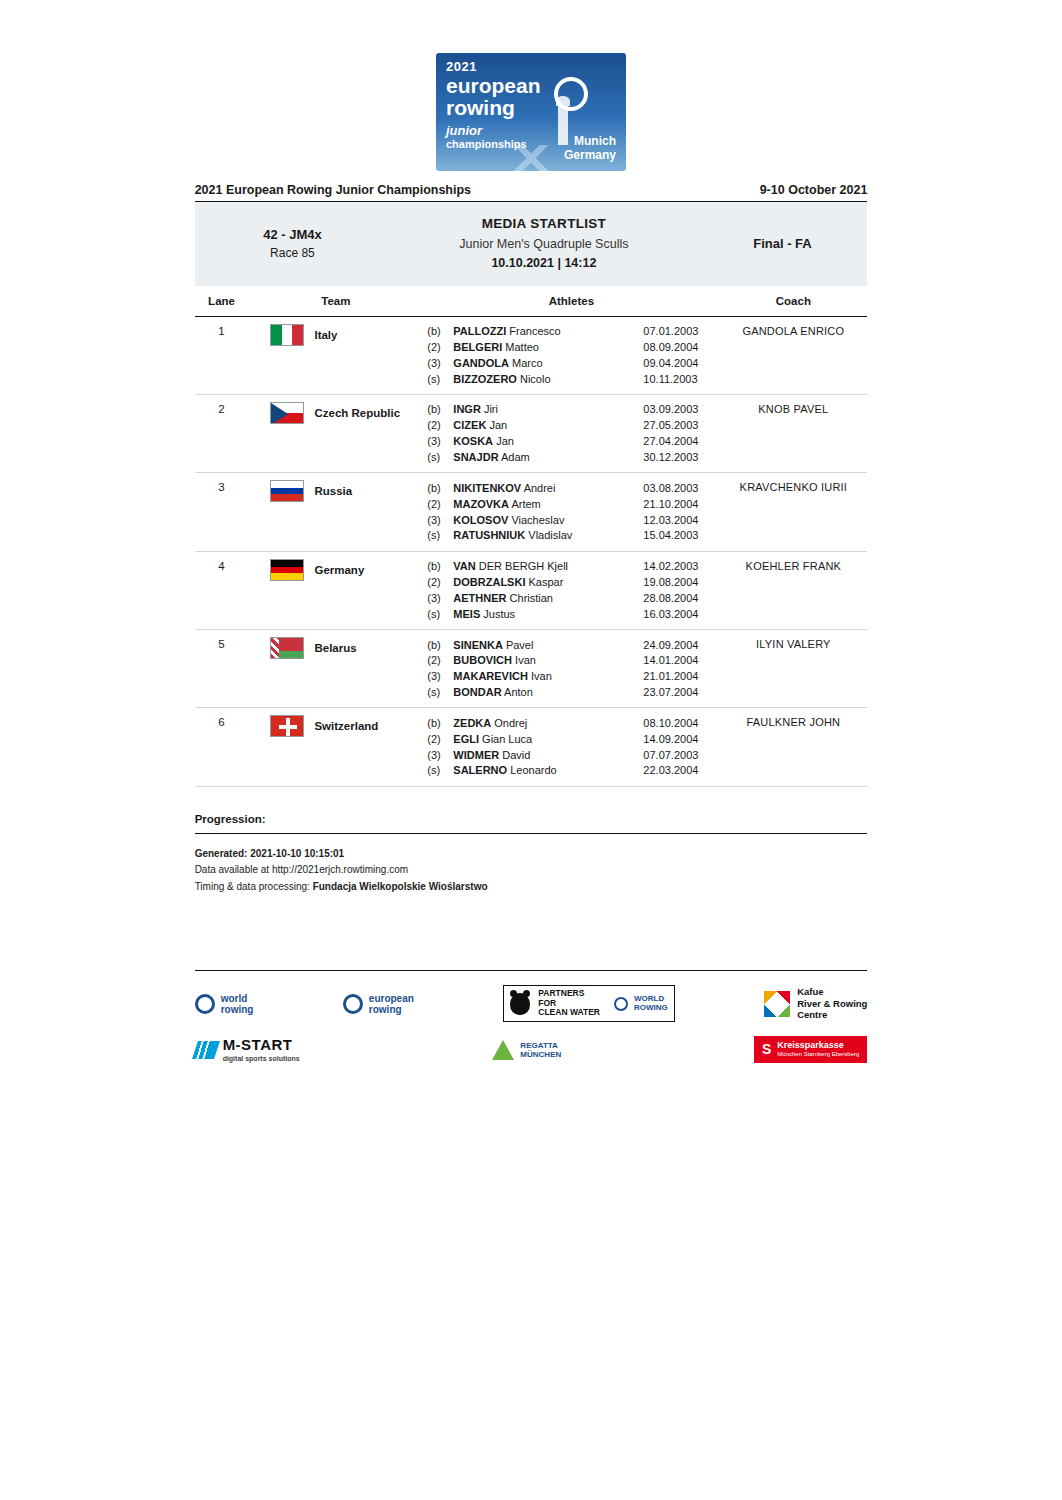2021
european
rowing
junior
championships
Munich
Germany
2021 European Rowing Junior Championships
9-10 October 2021
42 - JM4x
Race 85
MEDIA STARTLIST
Junior Men's Quadruple Sculls
10.10.2021 | 14:12
Final - FA
| Lane | Team | Athletes | Coach |
| --- | --- | --- | --- |
| 1 | Italy | / (b) / PALLOZZI Francesco / 07.01.2003 / / (2) / BELGERI Matteo / 08.09.2004 / / (3) / GANDOLA Marco / 09.04.2004 / / (s) / BIZZOZERO Nicolo / 10.11.2003 / | GANDOLA ENRICO |
| 2 | Czech Republic | / (b) / INGR Jiri / 03.09.2003 / / (2) / CIZEK Jan / 27.05.2003 / / (3) / KOSKA Jan / 27.04.2004 / / (s) / SNAJDR Adam / 30.12.2003 / | KNOB PAVEL |
| 3 | Russia | / (b) / NIKITENKOV Andrei / 03.08.2003 / / (2) / MAZOVKA Artem / 21.10.2004 / / (3) / KOLOSOV Viacheslav / 12.03.2004 / / (s) / RATUSHNIUK Vladislav / 15.04.2003 / | KRAVCHENKO IURII |
| 4 | Germany | / (b) / VAN DER BERGH Kjell / 14.02.2003 / / (2) / DOBRZALSKI Kaspar / 19.08.2004 / / (3) / AETHNER Christian / 28.08.2004 / / (s) / MEIS Justus / 16.03.2004 / | KOEHLER FRANK |
| 5 | Belarus | / (b) / SINENKA Pavel / 24.09.2004 / / (2) / BUBOVICH Ivan / 14.01.2004 / / (3) / MAKAREVICH Ivan / 21.01.2004 / / (s) / BONDAR Anton / 23.07.2004 / | ILYIN VALERY |
| 6 | Switzerland | / (b) / ZEDKA Ondrej / 08.10.2004 / / (2) / EGLI Gian Luca / 14.09.2004 / / (3) / WIDMER David / 07.07.2003 / / (s) / SALERNO Leonardo / 22.03.2004 / | FAULKNER JOHN |
Progression:
Generated: 2021-10-10 10:15:01
Data available at http://2021erjch.rowtiming.com
Timing & data processing: Fundacja Wielkopolskie Wioślarstwo
world
rowing
european
rowing
Partners
for
clean water world
rowing
Kafue
River & Rowing
Centre
M-START
digital sports solutions
REGATTA
MÜNCHEN
SKreissparkasse
München Starnberg Ebersberg